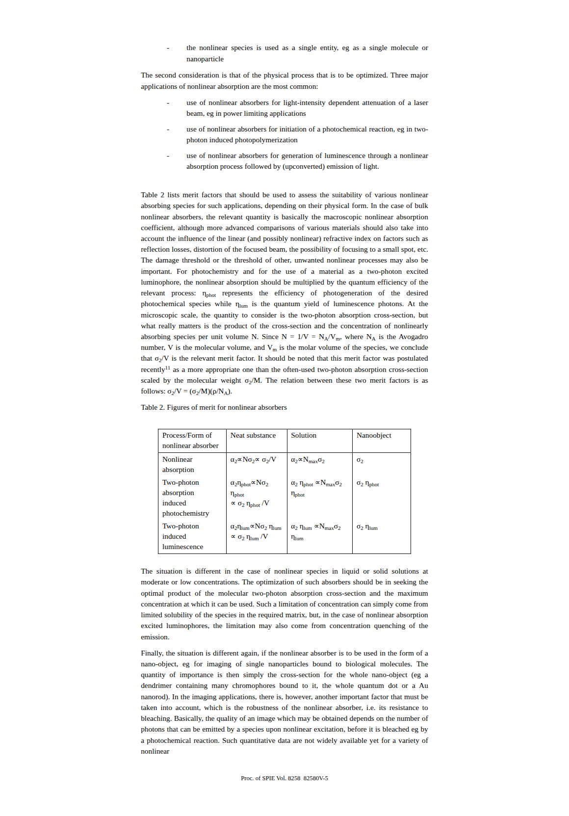the nonlinear species is used as a single entity, eg as a single molecule or nanoparticle
The second consideration is that of the physical process that is to be optimized. Three major applications of nonlinear absorption are the most common:
use of nonlinear absorbers for light-intensity dependent attenuation of a laser beam, eg in power limiting applications
use of nonlinear absorbers for initiation of a photochemical reaction, eg in two-photon induced photopolymerization
use of nonlinear absorbers for generation of luminescence through a nonlinear absorption process followed by (upconverted) emission of light.
Table 2 lists merit factors that should be used to assess the suitability of various nonlinear absorbing species for such applications, depending on their physical form. In the case of bulk nonlinear absorbers, the relevant quantity is basically the macroscopic nonlinear absorption coefficient, although more advanced comparisons of various materials should also take into account the influence of the linear (and possibly nonlinear) refractive index on factors such as reflection losses, distortion of the focused beam, the possibility of focusing to a small spot, etc. The damage threshold or the threshold of other, unwanted nonlinear processes may also be important. For photochemistry and for the use of a material as a two-photon excited luminophore, the nonlinear absorption should be multiplied by the quantum efficiency of the relevant process: ηphot represents the efficiency of photogeneration of the desired photochemical species while ηlum is the quantum yield of luminescence photons. At the microscopic scale, the quantity to consider is the two-photon absorption cross-section, but what really matters is the product of the cross-section and the concentration of nonlinearly absorbing species per unit volume N. Since N = 1/V = NA/Vm, where NA is the Avogadro number, V is the molecular volume, and Vm is the molar volume of the species, we conclude that σ2/V is the relevant merit factor. It should be noted that this merit factor was postulated recently11 as a more appropriate one than the often-used two-photon absorption cross-section scaled by the molecular weight σ2/M. The relation between these two merit factors is as follows: σ2/V = (σ2/M)(ρ/NA).
Table 2. Figures of merit for nonlinear absorbers
| Process/Form of nonlinear absorber | Neat substance | Solution | Nanoobject |
| Nonlinear absorption | α 2 ∝Nσ 2 ∝ σ 2 /V | α 2 ∝N max σ 2 | σ 2 |
| Two-photon absorption induced photochemistry | α 2 η phot ∝Nσ 2 η phot ∝ σ 2 η phot /V | α 2 η phot ∝N max σ 2 η phot | σ 2 η phot |
| Two-photon induced luminescence | α 2 η lum ∝Nσ 2 η lum ∝ σ 2 η lum /V | α 2 η lum ∝N max σ 2 η lum | σ 2 η lum |
The situation is different in the case of nonlinear species in liquid or solid solutions at moderate or low concentrations. The optimization of such absorbers should be in seeking the optimal product of the molecular two-photon absorption cross-section and the maximum concentration at which it can be used. Such a limitation of concentration can simply come from limited solubility of the species in the required matrix, but, in the case of nonlinear absorption excited luminophores, the limitation may also come from concentration quenching of the emission.
Finally, the situation is different again, if the nonlinear absorber is to be used in the form of a nano-object, eg for imaging of single nanoparticles bound to biological molecules. The quantity of importance is then simply the cross-section for the whole nano-object (eg a dendrimer containing many chromophores bound to it, the whole quantum dot or a Au nanorod). In the imaging applications, there is, however, another important factor that must be taken into account, which is the robustness of the nonlinear absorber, i.e. its resistance to bleaching. Basically, the quality of an image which may be obtained depends on the number of photons that can be emitted by a species upon nonlinear excitation, before it is bleached eg by a photochemical reaction. Such quantitative data are not widely available yet for a variety of nonlinear
Proc. of SPIE Vol. 8258 82580V-5